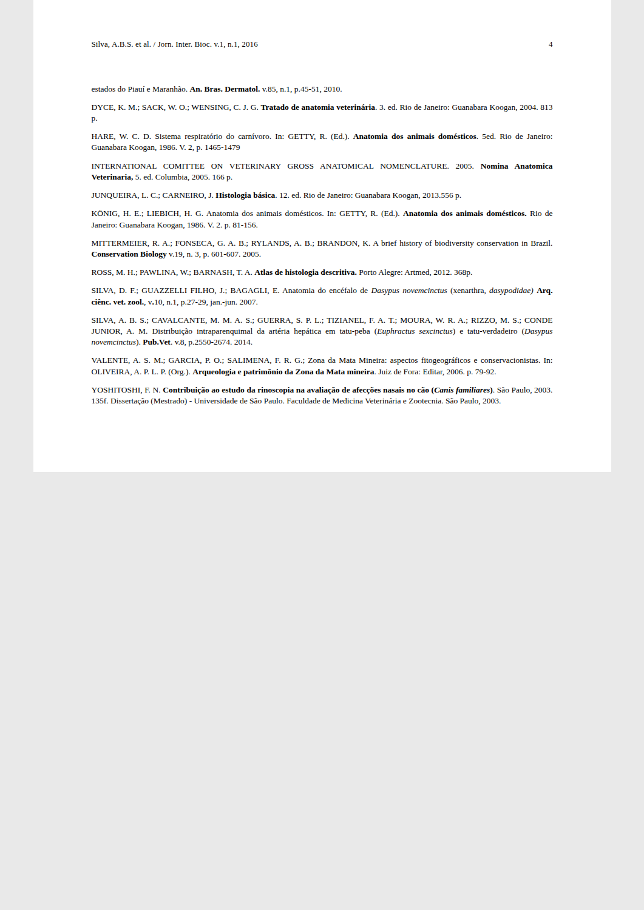Silva, A.B.S. et al. / Jorn. Inter. Bioc. v.1, n.1, 2016 4
estados do Piauí e Maranhão. An. Bras. Dermatol. v.85, n.1, p.45-51, 2010.
DYCE, K. M.; SACK, W. O.; WENSING, C. J. G. Tratado de anatomia veterinária. 3. ed. Rio de Janeiro: Guanabara Koogan, 2004. 813 p.
HARE, W. C. D. Sistema respiratório do carnívoro. In: GETTY, R. (Ed.). Anatomia dos animais domésticos. 5ed. Rio de Janeiro: Guanabara Koogan, 1986. V. 2, p. 1465-1479
INTERNATIONAL COMITTEE ON VETERINARY GROSS ANATOMICAL NOMENCLATURE. 2005. Nomina Anatomica Veterinaria, 5. ed. Columbia, 2005. 166 p.
JUNQUEIRA, L. C.; CARNEIRO, J. Histologia básica. 12. ed. Rio de Janeiro: Guanabara Koogan, 2013.556 p.
KÖNIG, H. E.; LIEBICH, H. G. Anatomia dos animais domésticos. In: GETTY, R. (Ed.). Anatomia dos animais domésticos. Rio de Janeiro: Guanabara Koogan, 1986. V. 2. p. 81-156.
MITTERMEIER, R. A.; FONSECA, G. A. B.; RYLANDS, A. B.; BRANDON, K. A brief history of biodiversity conservation in Brazil. Conservation Biology v.19, n. 3, p. 601-607. 2005.
ROSS, M. H.; PAWLINA, W.; BARNASH, T. A. Atlas de histologia descritiva. Porto Alegre: Artmed, 2012. 368p.
SILVA, D. F.; GUAZZELLI FILHO, J.; BAGAGLI, E. Anatomia do encéfalo de Dasypus novemcinctus (xenarthra, dasypodidae) Arq. ciênc. vet. zool., v. 10, n.1, p.27-29, jan.-jun. 2007.
SILVA, A. B. S.; CAVALCANTE, M. M. A. S.; GUERRA, S. P. L.; TIZIANEL, F. A. T.; MOURA, W. R. A.; RIZZO, M. S.; CONDE JUNIOR, A. M. Distribuição intraparenquimal da artéria hepática em tatu-peba (Euphractus sexcinctus) e tatu-verdadeiro (Dasypus novemcinctus). Pub.Vet. v.8, p.2550-2674. 2014.
VALENTE, A. S. M.; GARCIA, P. O.; SALIMENA, F. R. G.; Zona da Mata Mineira: aspectos fitogeográficos e conservacionistas. In: OLIVEIRA, A. P. L. P. (Org.). Arqueologia e patrimônio da Zona da Mata mineira. Juiz de Fora: Editar, 2006. p. 79-92.
YOSHITOSHI, F. N. Contribuição ao estudo da rinoscopia na avaliação de afecções nasais no cão (Canis familiares). São Paulo, 2003. 135f. Dissertação (Mestrado) - Universidade de São Paulo. Faculdade de Medicina Veterinária e Zootecnia. São Paulo, 2003.